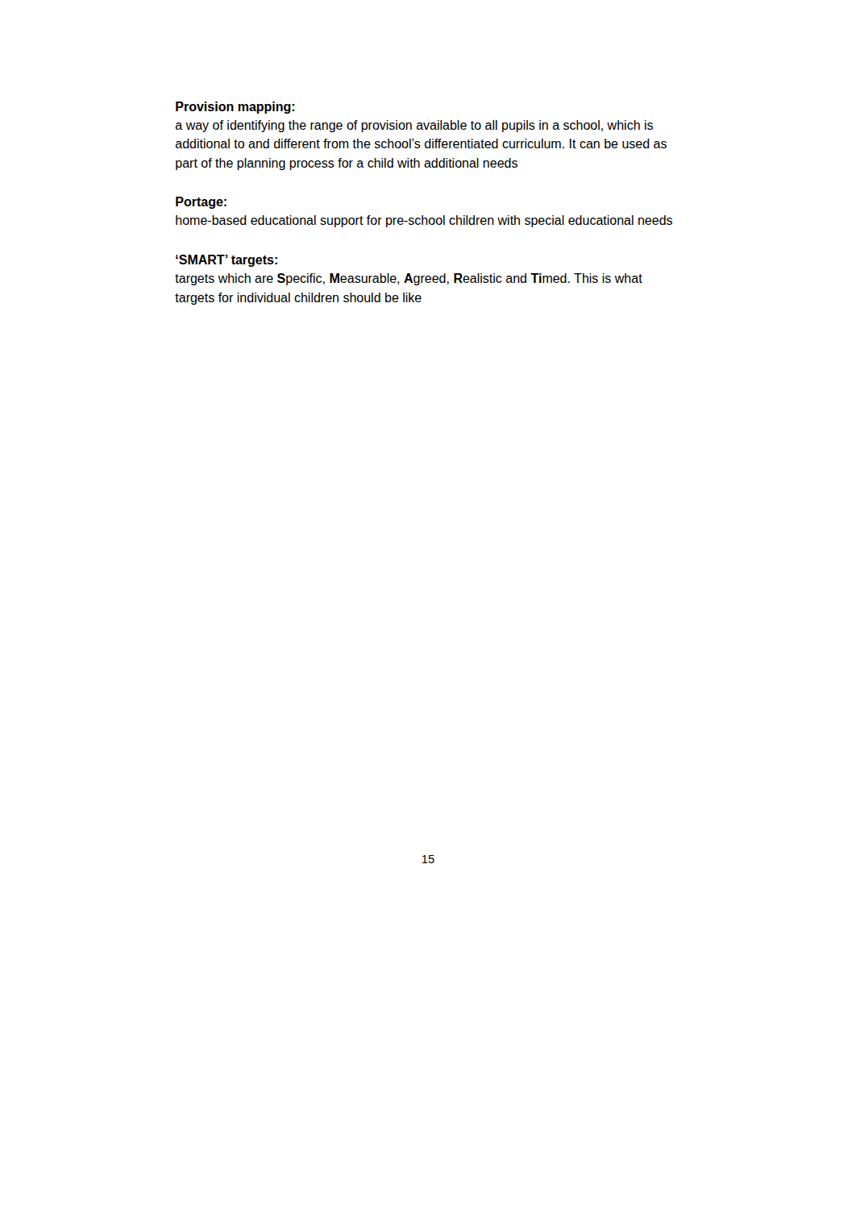Provision mapping:
a way of identifying the range of provision available to all pupils in a school, which is additional to and different from the school’s differentiated curriculum. It can be used as part of the planning process for a child with additional needs
Portage:
home-based educational support for pre-school children with special educational needs
‘SMART’ targets:
targets which are Specific, Measurable, Agreed, Realistic and Timed. This is what targets for individual children should be like
15